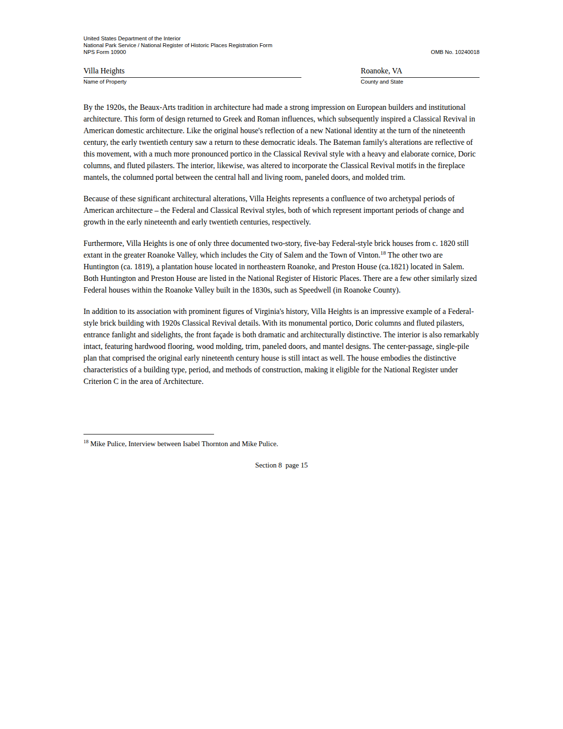United States Department of the Interior
National Park Service / National Register of Historic Places Registration Form
NPS Form 10900 OMB No. 10240018
Villa Heights
Roanoke, VA
Name of Property
County and State
By the 1920s, the Beaux-Arts tradition in architecture had made a strong impression on European builders and institutional architecture. This form of design returned to Greek and Roman influences, which subsequently inspired a Classical Revival in American domestic architecture. Like the original house's reflection of a new National identity at the turn of the nineteenth century, the early twentieth century saw a return to these democratic ideals. The Bateman family's alterations are reflective of this movement, with a much more pronounced portico in the Classical Revival style with a heavy and elaborate cornice, Doric columns, and fluted pilasters. The interior, likewise, was altered to incorporate the Classical Revival motifs in the fireplace mantels, the columned portal between the central hall and living room, paneled doors, and molded trim.
Because of these significant architectural alterations, Villa Heights represents a confluence of two archetypal periods of American architecture – the Federal and Classical Revival styles, both of which represent important periods of change and growth in the early nineteenth and early twentieth centuries, respectively.
Furthermore, Villa Heights is one of only three documented two-story, five-bay Federal-style brick houses from c. 1820 still extant in the greater Roanoke Valley, which includes the City of Salem and the Town of Vinton.18 The other two are Huntington (ca. 1819), a plantation house located in northeastern Roanoke, and Preston House (ca.1821) located in Salem. Both Huntington and Preston House are listed in the National Register of Historic Places. There are a few other similarly sized Federal houses within the Roanoke Valley built in the 1830s, such as Speedwell (in Roanoke County).
In addition to its association with prominent figures of Virginia's history, Villa Heights is an impressive example of a Federal-style brick building with 1920s Classical Revival details. With its monumental portico, Doric columns and fluted pilasters, entrance fanlight and sidelights, the front façade is both dramatic and architecturally distinctive. The interior is also remarkably intact, featuring hardwood flooring, wood molding, trim, paneled doors, and mantel designs. The center-passage, single-pile plan that comprised the original early nineteenth century house is still intact as well. The house embodies the distinctive characteristics of a building type, period, and methods of construction, making it eligible for the National Register under Criterion C in the area of Architecture.
18 Mike Pulice, Interview between Isabel Thornton and Mike Pulice.
Section 8 page 15